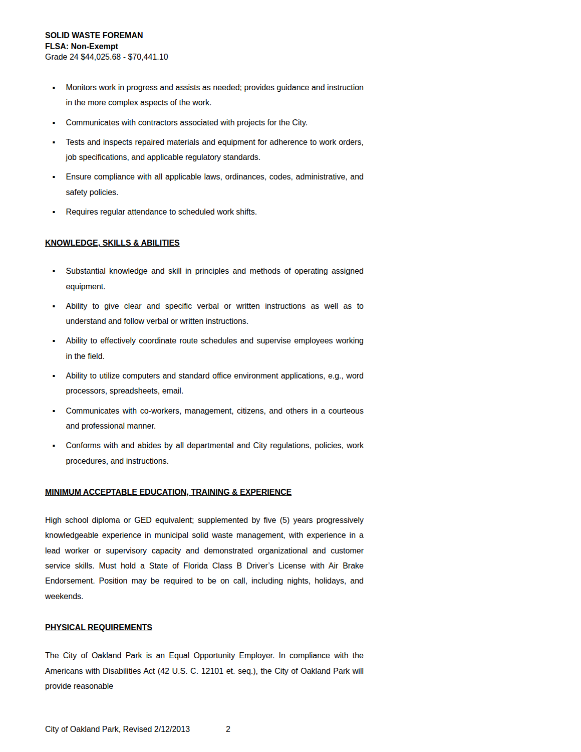SOLID WASTE FOREMAN
FLSA: Non-Exempt
Grade 24 $44,025.68 - $70,441.10
Monitors work in progress and assists as needed; provides guidance and instruction in the more complex aspects of the work.
Communicates with contractors associated with projects for the City.
Tests and inspects repaired materials and equipment for adherence to work orders, job specifications, and applicable regulatory standards.
Ensure compliance with all applicable laws, ordinances, codes, administrative, and safety policies.
Requires regular attendance to scheduled work shifts.
KNOWLEDGE, SKILLS & ABILITIES
Substantial knowledge and skill in principles and methods of operating assigned equipment.
Ability to give clear and specific verbal or written instructions as well as to understand and follow verbal or written instructions.
Ability to effectively coordinate route schedules and supervise employees working in the field.
Ability to utilize computers and standard office environment applications, e.g., word processors, spreadsheets, email.
Communicates with co-workers, management, citizens, and others in a courteous and professional manner.
Conforms with and abides by all departmental and City regulations, policies, work procedures, and instructions.
MINIMUM ACCEPTABLE EDUCATION, TRAINING & EXPERIENCE
High school diploma or GED equivalent; supplemented by five (5) years progressively knowledgeable experience in municipal solid waste management, with experience in a lead worker or supervisory capacity and demonstrated organizational and customer service skills. Must hold a State of Florida Class B Driver’s License with Air Brake Endorsement. Position may be required to be on call, including nights, holidays, and weekends.
PHYSICAL REQUIREMENTS
The City of Oakland Park is an Equal Opportunity Employer. In compliance with the Americans with Disabilities Act (42 U.S. C. 12101 et. seq.), the City of Oakland Park will provide reasonable
City of Oakland Park, Revised 2/12/2013 2